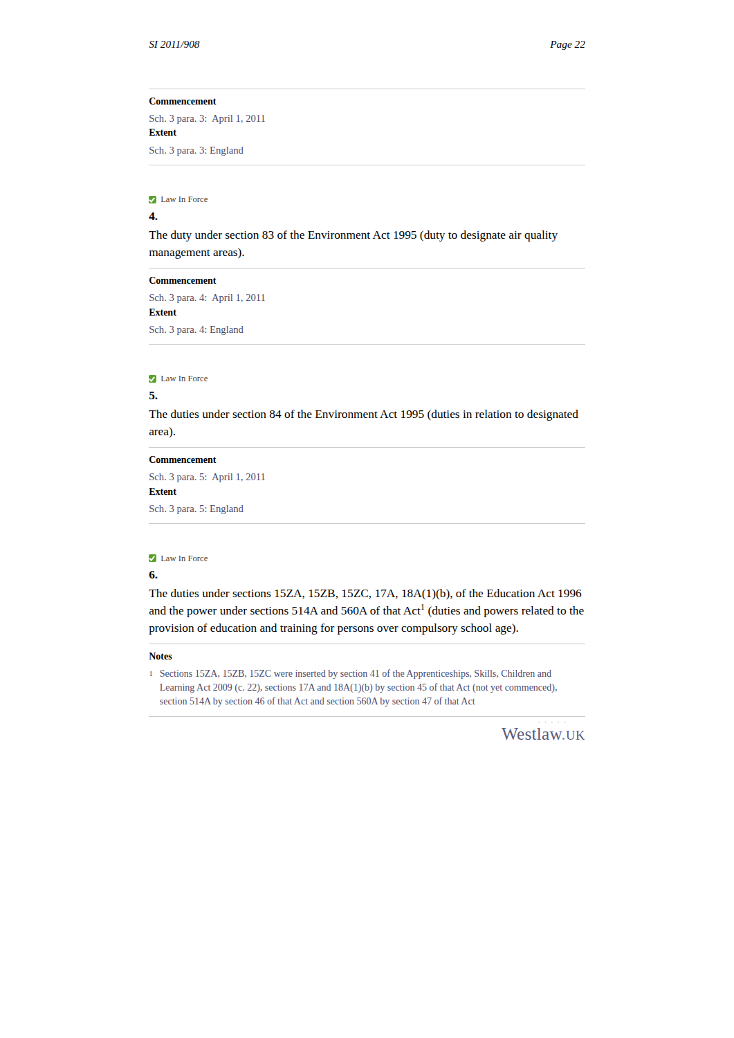SI 2011/908
Page 22
Commencement
Sch. 3 para. 3: April 1, 2011
Extent
Sch. 3 para. 3: England
Law In Force
4.
The duty under section 83 of the Environment Act 1995 (duty to designate air quality management areas).
Commencement
Sch. 3 para. 4: April 1, 2011
Extent
Sch. 3 para. 4: England
Law In Force
5.
The duties under section 84 of the Environment Act 1995 (duties in relation to designated area).
Commencement
Sch. 3 para. 5: April 1, 2011
Extent
Sch. 3 para. 5: England
Law In Force
6.
The duties under sections 15ZA, 15ZB, 15ZC, 17A, 18A(1)(b), of the Education Act 1996 and the power under sections 514A and 560A of that Act1 (duties and powers related to the provision of education and training for persons over compulsory school age).
Notes
1 Sections 15ZA, 15ZB, 15ZC were inserted by section 41 of the Apprenticeships, Skills, Children and Learning Act 2009 (c. 22), sections 17A and 18A(1)(b) by section 45 of that Act (not yet commenced), section 514A by section 46 of that Act and section 560A by section 47 of that Act
. . . . . Westlaw. UK